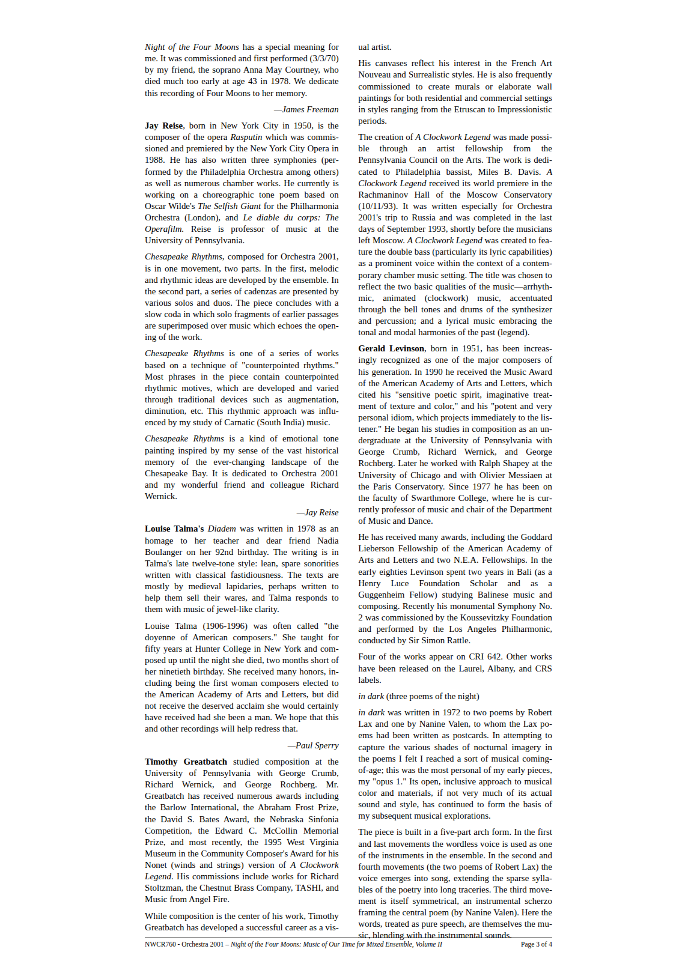Night of the Four Moons has a special meaning for me. It was commissioned and first performed (3/3/70) by my friend, the soprano Anna May Courtney, who died much too early at age 43 in 1978. We dedicate this recording of Four Moons to her memory.
—James Freeman
Jay Reise, born in New York City in 1950, is the composer of the opera Rasputin which was commissioned and premiered by the New York City Opera in 1988. He has also written three symphonies (performed by the Philadelphia Orchestra among others) as well as numerous chamber works. He currently is working on a choreographic tone poem based on Oscar Wilde's The Selfish Giant for the Philharmonia Orchestra (London), and Le diable du corps: The Operafilm. Reise is professor of music at the University of Pennsylvania.
Chesapeake Rhythms, composed for Orchestra 2001, is in one movement, two parts. In the first, melodic and rhythmic ideas are developed by the ensemble. In the second part, a series of cadenzas are presented by various solos and duos. The piece concludes with a slow coda in which solo fragments of earlier passages are superimposed over music which echoes the opening of the work.
Chesapeake Rhythms is one of a series of works based on a technique of "counterpointed rhythms." Most phrases in the piece contain counterpointed rhythmic motives, which are developed and varied through traditional devices such as augmentation, diminution, etc. This rhythmic approach was influenced by my study of Carnatic (South India) music.
Chesapeake Rhythms is a kind of emotional tone painting inspired by my sense of the vast historical memory of the ever-changing landscape of the Chesapeake Bay. It is dedicated to Orchestra 2001 and my wonderful friend and colleague Richard Wernick.
—Jay Reise
Louise Talma's Diadem was written in 1978 as an homage to her teacher and dear friend Nadia Boulanger on her 92nd birthday. The writing is in Talma's late twelve-tone style: lean, spare sonorities written with classical fastidiousness. The texts are mostly by medieval lapidaries, perhaps written to help them sell their wares, and Talma responds to them with music of jewel-like clarity.
Louise Talma (1906-1996) was often called "the doyenne of American composers." She taught for fifty years at Hunter College in New York and composed up until the night she died, two months short of her ninetieth birthday. She received many honors, including being the first woman composers elected to the American Academy of Arts and Letters, but did not receive the deserved acclaim she would certainly have received had she been a man. We hope that this and other recordings will help redress that.
—Paul Sperry
Timothy Greatbatch studied composition at the University of Pennsylvania with George Crumb, Richard Wernick, and George Rochberg. Mr. Greatbatch has received numerous awards including the Barlow International, the Abraham Frost Prize, the David S. Bates Award, the Nebraska Sinfonia Competition, the Edward C. McCollin Memorial Prize, and most recently, the 1995 West Virginia Museum in the Community Composer's Award for his Nonet (winds and strings) version of A Clockwork Legend. His commissions include works for Richard Stoltzman, the Chestnut Brass Company, TASHI, and Music from Angel Fire.
While composition is the center of his work, Timothy Greatbatch has developed a successful career as a visual artist.
His canvases reflect his interest in the French Art Nouveau and Surrealistic styles. He is also frequently commissioned to create murals or elaborate wall paintings for both residential and commercial settings in styles ranging from the Etruscan to Impressionistic periods.
The creation of A Clockwork Legend was made possible through an artist fellowship from the Pennsylvania Council on the Arts. The work is dedicated to Philadelphia bassist, Miles B. Davis. A Clockwork Legend received its world premiere in the Rachmaninov Hall of the Moscow Conservatory (10/11/93). It was written especially for Orchestra 2001's trip to Russia and was completed in the last days of September 1993, shortly before the musicians left Moscow. A Clockwork Legend was created to feature the double bass (particularly its lyric capabilities) as a prominent voice within the context of a contemporary chamber music setting. The title was chosen to reflect the two basic qualities of the music—arrhythmic, animated (clockwork) music, accentuated through the bell tones and drums of the synthesizer and percussion; and a lyrical music embracing the tonal and modal harmonies of the past (legend).
Gerald Levinson, born in 1951, has been increasingly recognized as one of the major composers of his generation. In 1990 he received the Music Award of the American Academy of Arts and Letters, which cited his "sensitive poetic spirit, imaginative treatment of texture and color," and his "potent and very personal idiom, which projects immediately to the listener." He began his studies in composition as an undergraduate at the University of Pennsylvania with George Crumb, Richard Wernick, and George Rochberg. Later he worked with Ralph Shapey at the University of Chicago and with Olivier Messiaen at the Paris Conservatory. Since 1977 he has been on the faculty of Swarthmore College, where he is currently professor of music and chair of the Department of Music and Dance.
He has received many awards, including the Goddard Lieberson Fellowship of the American Academy of Arts and Letters and two N.E.A. Fellowships. In the early eighties Levinson spent two years in Bali (as a Henry Luce Foundation Scholar and as a Guggenheim Fellow) studying Balinese music and composing. Recently his monumental Symphony No. 2 was commissioned by the Koussevitzky Foundation and performed by the Los Angeles Philharmonic, conducted by Sir Simon Rattle.
Four of the works appear on CRI 642. Other works have been released on the Laurel, Albany, and CRS labels.
in dark (three poems of the night)
in dark was written in 1972 to two poems by Robert Lax and one by Nanine Valen, to whom the Lax poems had been written as postcards. In attempting to capture the various shades of nocturnal imagery in the poems I felt I reached a sort of musical coming-of-age; this was the most personal of my early pieces, my "opus 1." Its open, inclusive approach to musical color and materials, if not very much of its actual sound and style, has continued to form the basis of my subsequent musical explorations.
The piece is built in a five-part arch form. In the first and last movements the wordless voice is used as one of the instruments in the ensemble. In the second and fourth movements (the two poems of Robert Lax) the voice emerges into song, extending the sparse syllables of the poetry into long traceries. The third movement is itself symmetrical, an instrumental scherzo framing the central poem (by Nanine Valen). Here the words, treated as pure speech, are themselves the music, blending with the instrumental sounds.
NWCR760 - Orchestra 2001 – Night of the Four Moons: Music of Our Time for Mixed Ensemble, Volume II
Page 3 of 4